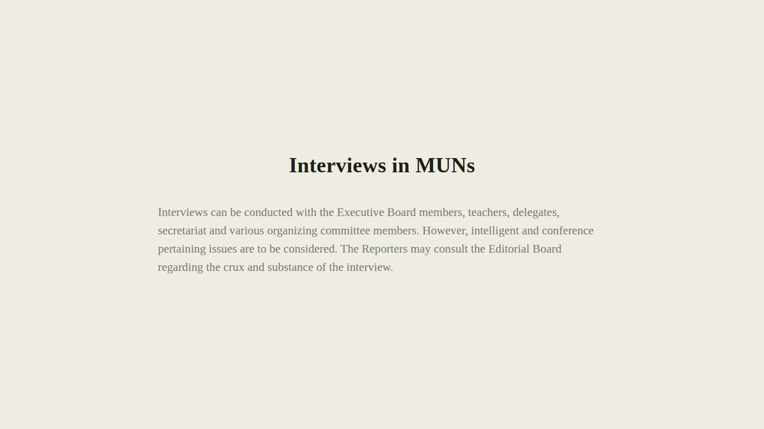Interviews in MUNs
Interviews can be conducted with the Executive Board members, teachers, delegates, secretariat and various organizing committee members. However, intelligent and conference pertaining issues are to be considered. The Reporters may consult the Editorial Board regarding the crux and substance of the interview.